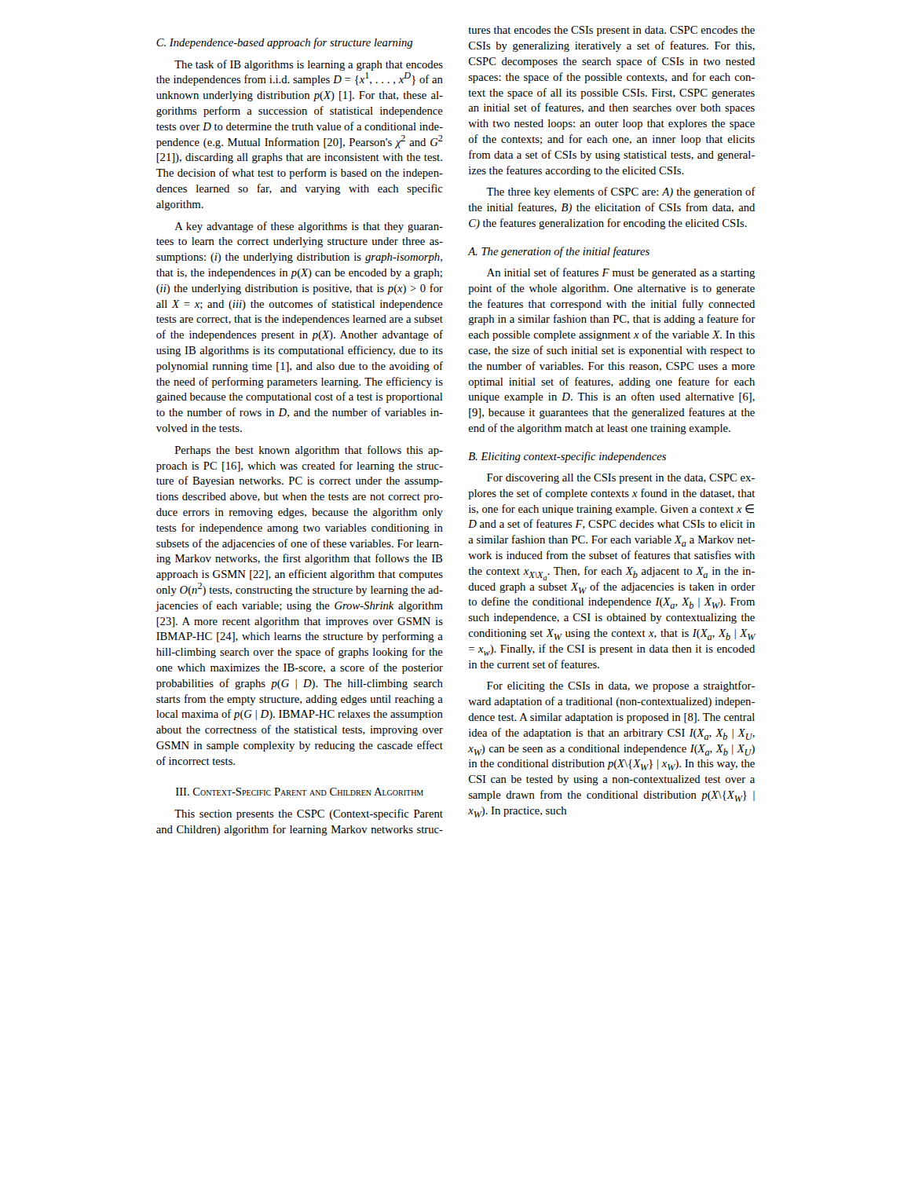C. Independence-based approach for structure learning
The task of IB algorithms is learning a graph that encodes the independences from i.i.d. samples D = {x1, . . . , xD} of an unknown underlying distribution p(X) [1]. For that, these algorithms perform a succession of statistical independence tests over D to determine the truth value of a conditional independence (e.g. Mutual Information [20], Pearson's χ2 and G2 [21]), discarding all graphs that are inconsistent with the test. The decision of what test to perform is based on the independences learned so far, and varying with each specific algorithm.
A key advantage of these algorithms is that they guarantees to learn the correct underlying structure under three assumptions: (i) the underlying distribution is graph-isomorph, that is, the independences in p(X) can be encoded by a graph; (ii) the underlying distribution is positive, that is p(x) > 0 for all X = x; and (iii) the outcomes of statistical independence tests are correct, that is the independences learned are a subset of the independences present in p(X). Another advantage of using IB algorithms is its computational efficiency, due to its polynomial running time [1], and also due to the avoiding of the need of performing parameters learning. The efficiency is gained because the computational cost of a test is proportional to the number of rows in D, and the number of variables involved in the tests.
Perhaps the best known algorithm that follows this approach is PC [16], which was created for learning the structure of Bayesian networks. PC is correct under the assumptions described above, but when the tests are not correct produce errors in removing edges, because the algorithm only tests for independence among two variables conditioning in subsets of the adjacencies of one of these variables. For learning Markov networks, the first algorithm that follows the IB approach is GSMN [22], an efficient algorithm that computes only O(n2) tests, constructing the structure by learning the adjacencies of each variable; using the Grow-Shrink algorithm [23]. A more recent algorithm that improves over GSMN is IBMAP-HC [24], which learns the structure by performing a hill-climbing search over the space of graphs looking for the one which maximizes the IB-score, a score of the posterior probabilities of graphs p(G | D). The hill-climbing search starts from the empty structure, adding edges until reaching a local maxima of p(G | D). IBMAP-HC relaxes the assumption about the correctness of the statistical tests, improving over GSMN in sample complexity by reducing the cascade effect of incorrect tests.
III. Context-Specific Parent and Children Algorithm
This section presents the CSPC (Context-specific Parent and Children) algorithm for learning Markov networks structures that encodes the CSIs present in data. CSPC encodes the CSIs by generalizing iteratively a set of features. For this, CSPC decomposes the search space of CSIs in two nested spaces: the space of the possible contexts, and for each context the space of all its possible CSIs. First, CSPC generates an initial set of features, and then searches over both spaces with two nested loops: an outer loop that explores the space of the contexts; and for each one, an inner loop that elicits from data a set of CSIs by using statistical tests, and generalizes the features according to the elicited CSIs.
The three key elements of CSPC are: A) the generation of the initial features, B) the elicitation of CSIs from data, and C) the features generalization for encoding the elicited CSIs.
A. The generation of the initial features
An initial set of features F must be generated as a starting point of the whole algorithm. One alternative is to generate the features that correspond with the initial fully connected graph in a similar fashion than PC, that is adding a feature for each possible complete assignment x of the variable X. In this case, the size of such initial set is exponential with respect to the number of variables. For this reason, CSPC uses a more optimal initial set of features, adding one feature for each unique example in D. This is an often used alternative [6], [9], because it guarantees that the generalized features at the end of the algorithm match at least one training example.
B. Eliciting context-specific independences
For discovering all the CSIs present in the data, CSPC explores the set of complete contexts x found in the dataset, that is, one for each unique training example. Given a context x ∈ D and a set of features F, CSPC decides what CSIs to elicit in a similar fashion than PC. For each variable Xa a Markov network is induced from the subset of features that satisfies with the context xX\Xa. Then, for each Xb adjacent to Xa in the induced graph a subset XW of the adjacencies is taken in order to define the conditional independence I(Xa, Xb | XW). From such independence, a CSI is obtained by contextualizing the conditioning set XW using the context x, that is I(Xa, Xb | XW = xw). Finally, if the CSI is present in data then it is encoded in the current set of features.
For eliciting the CSIs in data, we propose a straightforward adaptation of a traditional (non-contextualized) independence test. A similar adaptation is proposed in [8]. The central idea of the adaptation is that an arbitrary CSI I(Xa, Xb | XU, xW) can be seen as a conditional independence I(Xa, Xb | XU) in the conditional distribution p(X\{XW} | xW). In this way, the CSI can be tested by using a non-contextualized test over a sample drawn from the conditional distribution p(X\{XW} | xW). In practice, such